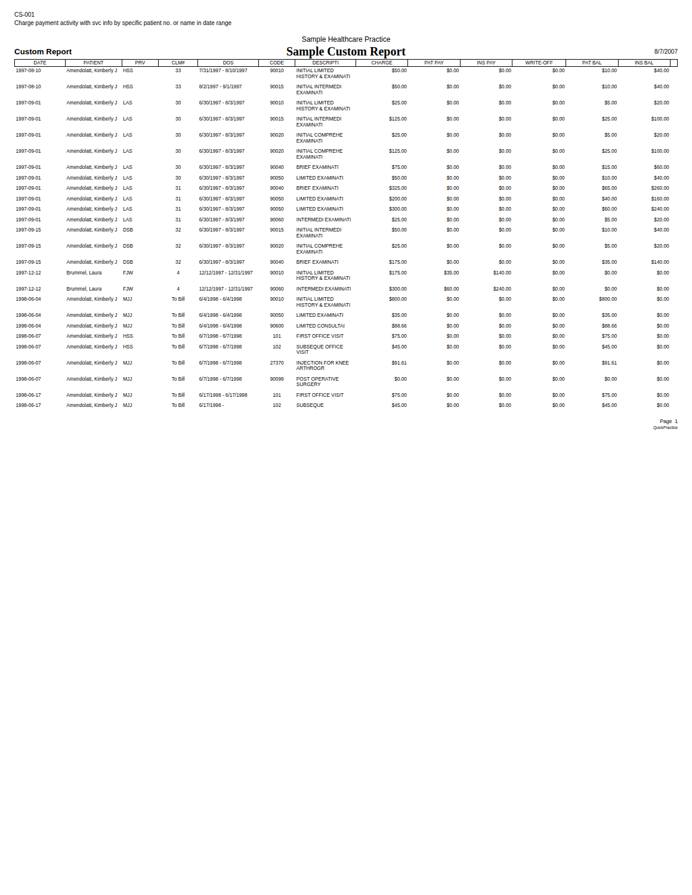CS-001
Charge payment activity with svc info by specific patient no. or name in date range
Sample Healthcare Practice
Custom Report Sample Custom Report 8/7/2007
| DATE | PATIENT | PRV | CLM# | DOS | CODE | DESCRIPTI | CHARGE | PAT PAY | INS PAY | WRITE-OFF | PAT BAL | INS BAL | |
| --- | --- | --- | --- | --- | --- | --- | --- | --- | --- | --- | --- | --- | --- |
| 1997-08-10 | Amendolatt, Kimberly J | HSS | 33 | 7/31/1997 - 8/10/1997 | 90010 | INITIAL LIMITED HISTORY & EXAMINATI | $50.00 | $0.00 | $0.00 | $0.00 | $10.00 | $40.00 | |
| 1997-08-10 | Amendolatt, Kimberly J | HSS | 33 | 8/2/1997 - 9/1/1997 | 90015 | INITIAL INTERMEDI EXAMINATI | $50.00 | $0.00 | $0.00 | $0.00 | $10.00 | $40.00 | |
| 1997-09-01 | Amendolatt, Kimberly J | LAS | 30 | 6/30/1997 - 8/3/1997 | 90010 | INITIAL LIMITED HISTORY & EXAMINATI | $25.00 | $0.00 | $0.00 | $0.00 | $5.00 | $20.00 | |
| 1997-09-01 | Amendolatt, Kimberly J | LAS | 30 | 6/30/1997 - 8/3/1997 | 90015 | INITIAL INTERMEDI EXAMINATI | $125.00 | $0.00 | $0.00 | $0.00 | $25.00 | $100.00 | |
| 1997-09-01 | Amendolatt, Kimberly J | LAS | 30 | 6/30/1997 - 8/3/1997 | 90020 | INITIAL COMPREHE EXAMINATI | $25.00 | $0.00 | $0.00 | $0.00 | $5.00 | $20.00 | |
| 1997-09-01 | Amendolatt, Kimberly J | LAS | 30 | 6/30/1997 - 8/3/1997 | 90020 | INITIAL COMPREHE EXAMINATI | $125.00 | $0.00 | $0.00 | $0.00 | $25.00 | $100.00 | |
| 1997-09-01 | Amendolatt, Kimberly J | LAS | 30 | 6/30/1997 - 8/3/1997 | 90040 | BRIEF EXAMINATI | $75.00 | $0.00 | $0.00 | $0.00 | $15.00 | $60.00 | |
| 1997-09-01 | Amendolatt, Kimberly J | LAS | 30 | 6/30/1997 - 8/3/1997 | 90050 | LIMITED EXAMINATI | $50.00 | $0.00 | $0.00 | $0.00 | $10.00 | $40.00 | |
| 1997-09-01 | Amendolatt, Kimberly J | LAS | 31 | 6/30/1997 - 8/3/1997 | 90040 | BRIEF EXAMINATI | $325.00 | $0.00 | $0.00 | $0.00 | $65.00 | $260.00 | |
| 1997-09-01 | Amendolatt, Kimberly J | LAS | 31 | 6/30/1997 - 8/3/1997 | 90050 | LIMITED EXAMINATI | $200.00 | $0.00 | $0.00 | $0.00 | $40.00 | $160.00 | |
| 1997-09-01 | Amendolatt, Kimberly J | LAS | 31 | 6/30/1997 - 8/3/1997 | 90050 | LIMITED EXAMINATI | $300.00 | $0.00 | $0.00 | $0.00 | $60.00 | $240.00 | |
| 1997-09-01 | Amendolatt, Kimberly J | LAS | 31 | 6/30/1997 - 8/3/1997 | 90060 | INTERMEDI EXAMINATI | $25.00 | $0.00 | $0.00 | $0.00 | $5.00 | $20.00 | |
| 1997-09-15 | Amendolatt, Kimberly J | DSB | 32 | 6/30/1997 - 8/3/1997 | 90015 | INITIAL INTERMEDI EXAMINATI | $50.00 | $0.00 | $0.00 | $0.00 | $10.00 | $40.00 | |
| 1997-09-15 | Amendolatt, Kimberly J | DSB | 32 | 6/30/1997 - 8/3/1997 | 90020 | INITIAL COMPREHE EXAMINATI | $25.00 | $0.00 | $0.00 | $0.00 | $5.00 | $20.00 | |
| 1997-09-15 | Amendolatt, Kimberly J | DSB | 32 | 6/30/1997 - 8/3/1997 | 90040 | BRIEF EXAMINATI | $175.00 | $0.00 | $0.00 | $0.00 | $35.00 | $140.00 | |
| 1997-12-12 | Brummel, Laura | FJW | 4 | 12/12/1997 - 12/31/1997 | 90010 | INITIAL LIMITED HISTORY & EXAMINATI | $175.00 | $35.00 | $140.00 | $0.00 | $0.00 | $0.00 | |
| 1997-12-12 | Brummel, Laura | FJW | 4 | 12/12/1997 - 12/31/1997 | 90060 | INTERMEDI EXAMINATI | $300.00 | $60.00 | $240.00 | $0.00 | $0.00 | $0.00 | |
| 1998-06-04 | Amendolatt, Kimberly J | MJJ | To Bill | 6/4/1998 - 6/4/1998 | 90010 | INITIAL LIMITED HISTORY & EXAMINATI | $800.00 | $0.00 | $0.00 | $0.00 | $800.00 | $0.00 | |
| 1998-06-04 | Amendolatt, Kimberly J | MJJ | To Bill | 6/4/1998 - 6/4/1998 | 90050 | LIMITED EXAMINATI | $35.00 | $0.00 | $0.00 | $0.00 | $35.00 | $0.00 | |
| 1998-06-04 | Amendolatt, Kimberly J | MJJ | To Bill | 6/4/1998 - 6/4/1998 | 90600 | LIMITED CONSULTAI | $88.66 | $0.00 | $0.00 | $0.00 | $88.66 | $0.00 | |
| 1998-06-07 | Amendolatt, Kimberly J | HSS | To Bill | 6/7/1998 - 6/7/1998 | 101 | FIRST OFFICE VISIT | $75.00 | $0.00 | $0.00 | $0.00 | $75.00 | $0.00 | |
| 1998-06-07 | Amendolatt, Kimberly J | HSS | To Bill | 6/7/1998 - 6/7/1998 | 102 | SUBSEQUE OFFICE VISIT | $45.00 | $0.00 | $0.00 | $0.00 | $45.00 | $0.00 | |
| 1998-06-07 | Amendolatt, Kimberly J | MJJ | To Bill | 6/7/1998 - 6/7/1998 | 27370 | INJECTION FOR KNEE ARTHROGR | $91.61 | $0.00 | $0.00 | $0.00 | $91.61 | $0.00 | |
| 1998-06-07 | Amendolatt, Kimberly J | MJJ | To Bill | 6/7/1998 - 6/7/1998 | 90099 | POST OPERATIVE SURGERY | $0.00 | $0.00 | $0.00 | $0.00 | $0.00 | $0.00 | |
| 1998-06-17 | Amendolatt, Kimberly J | MJJ | To Bill | 6/17/1998 - 6/17/1998 | 101 | FIRST OFFICE VISIT | $75.00 | $0.00 | $0.00 | $0.00 | $75.00 | $0.00 | |
| 1998-06-17 | Amendolatt, Kimberly J | MJJ | To Bill | 6/17/1998 - | 102 | SUBSEQUE | $45.00 | $0.00 | $0.00 | $0.00 | $45.00 | $0.00 | |
Page 1
QuickPractice